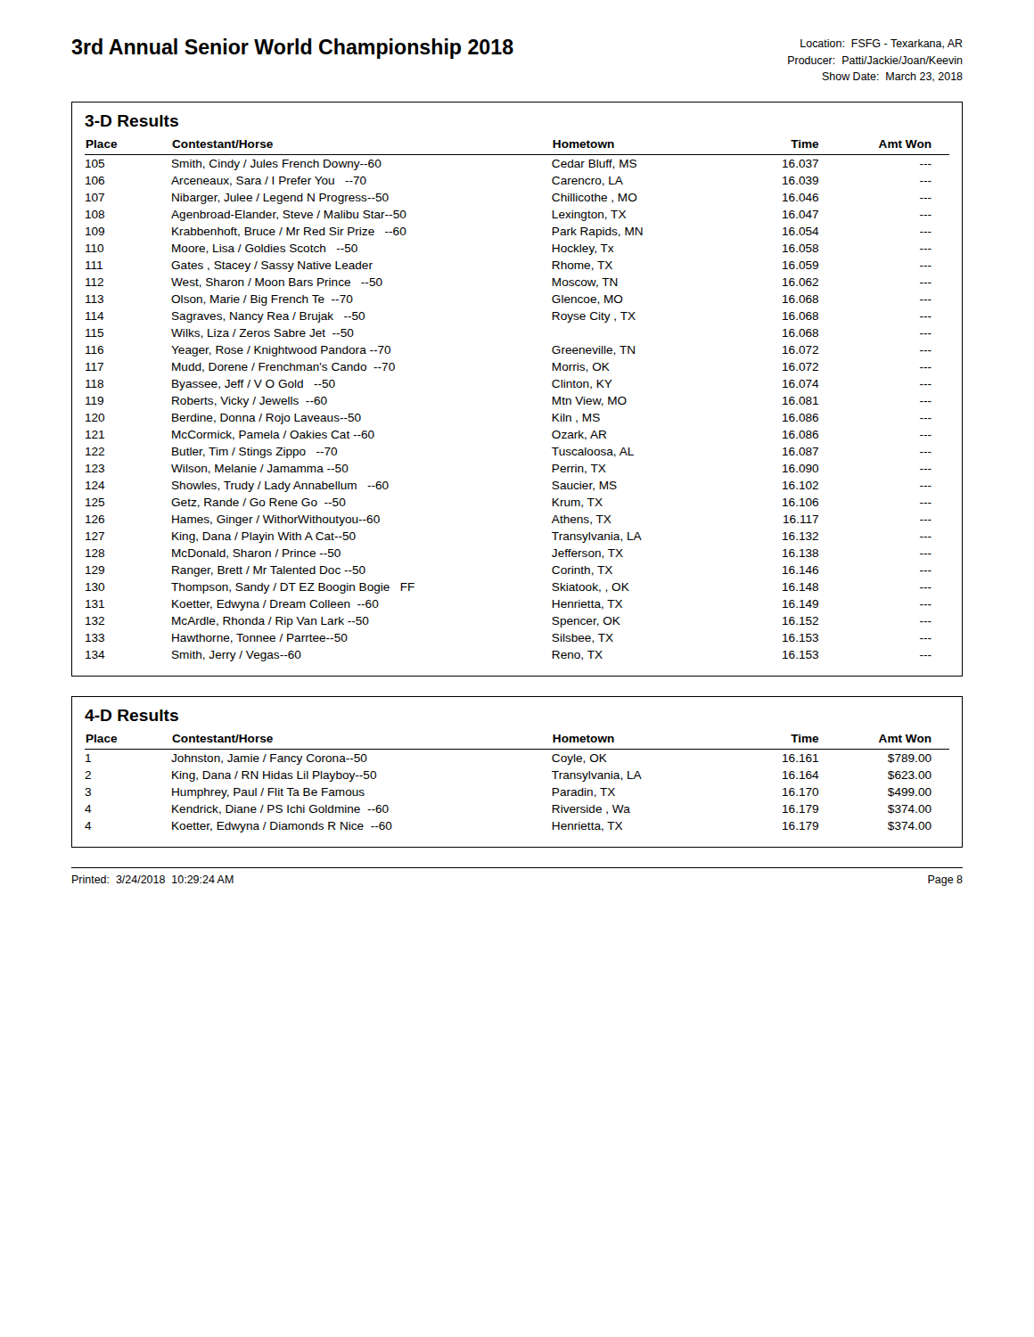3rd Annual Senior World Championship 2018
Location: FSFG - Texarkana, AR
Producer: Patti/Jackie/Joan/Keevin
Show Date: March 23, 2018
3-D Results
| Place | Contestant/Horse | Hometown | Time | Amt Won |
| --- | --- | --- | --- | --- |
| 105 | Smith, Cindy / Jules French Downy--60 | Cedar Bluff, MS | 16.037 | --- |
| 106 | Arceneaux, Sara / I Prefer You --70 | Carencro, LA | 16.039 | --- |
| 107 | Nibarger, Julee / Legend N Progress--50 | Chillicothe , MO | 16.046 | --- |
| 108 | Agenbroad-Elander, Steve / Malibu Star--50 | Lexington, TX | 16.047 | --- |
| 109 | Krabbenhoft, Bruce / Mr Red Sir Prize --60 | Park Rapids, MN | 16.054 | --- |
| 110 | Moore, Lisa / Goldies Scotch --50 | Hockley, Tx | 16.058 | --- |
| 111 | Gates , Stacey / Sassy Native Leader | Rhome, TX | 16.059 | --- |
| 112 | West, Sharon / Moon Bars Prince --50 | Moscow, TN | 16.062 | --- |
| 113 | Olson, Marie / Big French Te --70 | Glencoe, MO | 16.068 | --- |
| 114 | Sagraves, Nancy Rea / Brujak --50 | Royse City , TX | 16.068 | --- |
| 115 | Wilks, Liza / Zeros Sabre Jet --50 | | 16.068 | --- |
| 116 | Yeager, Rose / Knightwood Pandora --70 | Greeneville, TN | 16.072 | --- |
| 117 | Mudd, Dorene / Frenchman's Cando --70 | Morris, OK | 16.072 | --- |
| 118 | Byassee, Jeff / V O Gold --50 | Clinton, KY | 16.074 | --- |
| 119 | Roberts, Vicky / Jewells --60 | Mtn View, MO | 16.081 | --- |
| 120 | Berdine, Donna / Rojo Laveaus--50 | Kiln , MS | 16.086 | --- |
| 121 | McCormick, Pamela / Oakies Cat --60 | Ozark, AR | 16.086 | --- |
| 122 | Butler, Tim / Stings Zippo --70 | Tuscaloosa, AL | 16.087 | --- |
| 123 | Wilson, Melanie / Jamamma --50 | Perrin, TX | 16.090 | --- |
| 124 | Showles, Trudy / Lady Annabellum --60 | Saucier, MS | 16.102 | --- |
| 125 | Getz, Rande / Go Rene Go --50 | Krum, TX | 16.106 | --- |
| 126 | Hames, Ginger / WithorWithoutyou--60 | Athens, TX | 16.117 | --- |
| 127 | King, Dana / Playin With A Cat--50 | Transylvania, LA | 16.132 | --- |
| 128 | McDonald, Sharon / Prince --50 | Jefferson, TX | 16.138 | --- |
| 129 | Ranger, Brett / Mr Talented Doc --50 | Corinth, TX | 16.146 | --- |
| 130 | Thompson, Sandy / DT EZ Boogin Bogie FF | Skiatook, , OK | 16.148 | --- |
| 131 | Koetter, Edwyna / Dream Colleen --60 | Henrietta, TX | 16.149 | --- |
| 132 | McArdle, Rhonda / Rip Van Lark --50 | Spencer, OK | 16.152 | --- |
| 133 | Hawthorne, Tonnee / Parrtee--50 | Silsbee, TX | 16.153 | --- |
| 134 | Smith, Jerry / Vegas--60 | Reno, TX | 16.153 | --- |
4-D Results
| Place | Contestant/Horse | Hometown | Time | Amt Won |
| --- | --- | --- | --- | --- |
| 1 | Johnston, Jamie / Fancy Corona--50 | Coyle, OK | 16.161 | $789.00 |
| 2 | King, Dana / RN Hidas Lil Playboy--50 | Transylvania, LA | 16.164 | $623.00 |
| 3 | Humphrey, Paul / Flit Ta Be Famous | Paradin, TX | 16.170 | $499.00 |
| 4 | Kendrick, Diane / PS Ichi Goldmine --60 | Riverside , Wa | 16.179 | $374.00 |
| 4 | Koetter, Edwyna / Diamonds R Nice --60 | Henrietta, TX | 16.179 | $374.00 |
Printed: 3/24/2018 10:29:24 AM Page 8